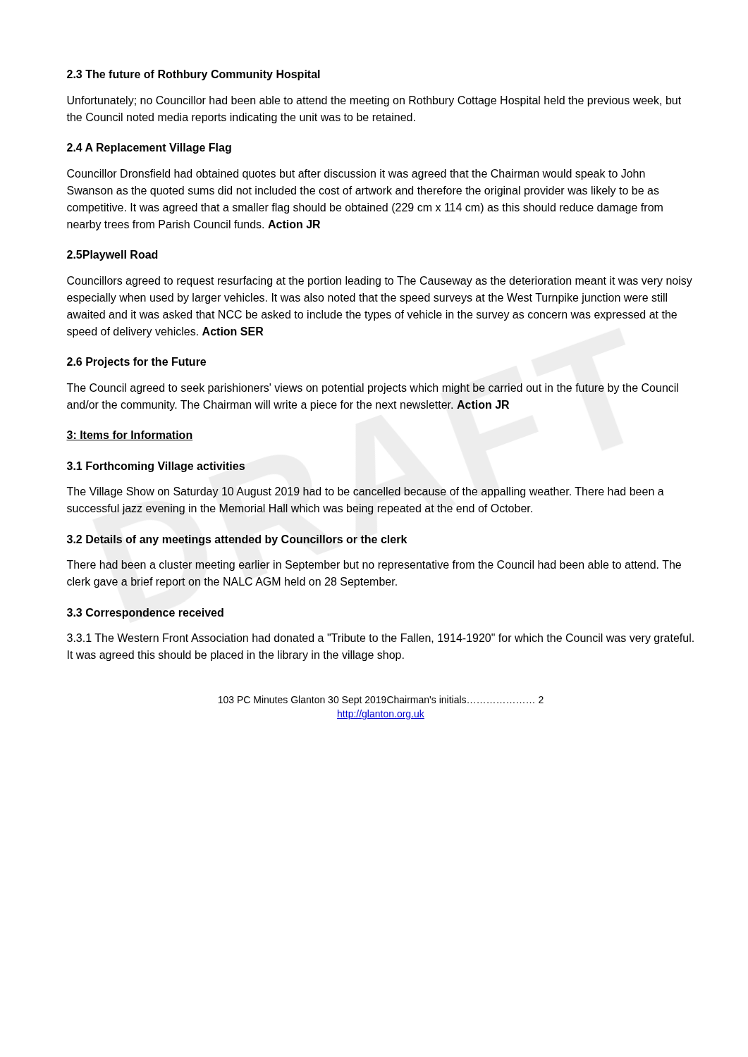DRAFT
2.3 The future of Rothbury Community Hospital
Unfortunately; no Councillor had been able to attend the meeting on Rothbury Cottage Hospital held the previous week, but the Council noted media reports indicating the unit was to be retained.
2.4 A Replacement Village Flag
Councillor Dronsfield had obtained quotes but after discussion it was agreed that the Chairman would speak to John Swanson as the quoted sums did not included the cost of artwork and therefore the original provider was likely to be as competitive. It was agreed that a smaller flag should be obtained (229 cm x 114 cm) as this should reduce damage from nearby trees from Parish Council funds. Action JR
2.5Playwell Road
Councillors agreed to request resurfacing at the portion leading to The Causeway as the deterioration meant it was very noisy especially when used by larger vehicles. It was also noted that the speed surveys at the West Turnpike junction were still awaited and it was asked that NCC be asked to include the types of vehicle in the survey as concern was expressed at the speed of delivery vehicles. Action SER
2.6 Projects for the Future
The Council agreed to seek parishioners' views on potential projects which might be carried out in the future by the Council and/or the community. The Chairman will write a piece for the next newsletter. Action JR
3: Items for Information
3.1 Forthcoming Village activities
The Village Show on Saturday 10 August 2019 had to be cancelled because of the appalling weather. There had been a successful jazz evening in the Memorial Hall which was being repeated at the end of October.
3.2 Details of any meetings attended by Councillors or the clerk
There had been a cluster meeting earlier in September but no representative from the Council had been able to attend. The clerk gave a brief report on the NALC AGM held on 28 September.
3.3 Correspondence received
3.3.1 The Western Front Association had donated a "Tribute to the Fallen, 1914-1920" for which the Council was very grateful. It was agreed this should be placed in the library in the village shop.
103 PC Minutes Glanton 30 Sept 2019Chairman's initials………………… 2
http://glanton.org.uk